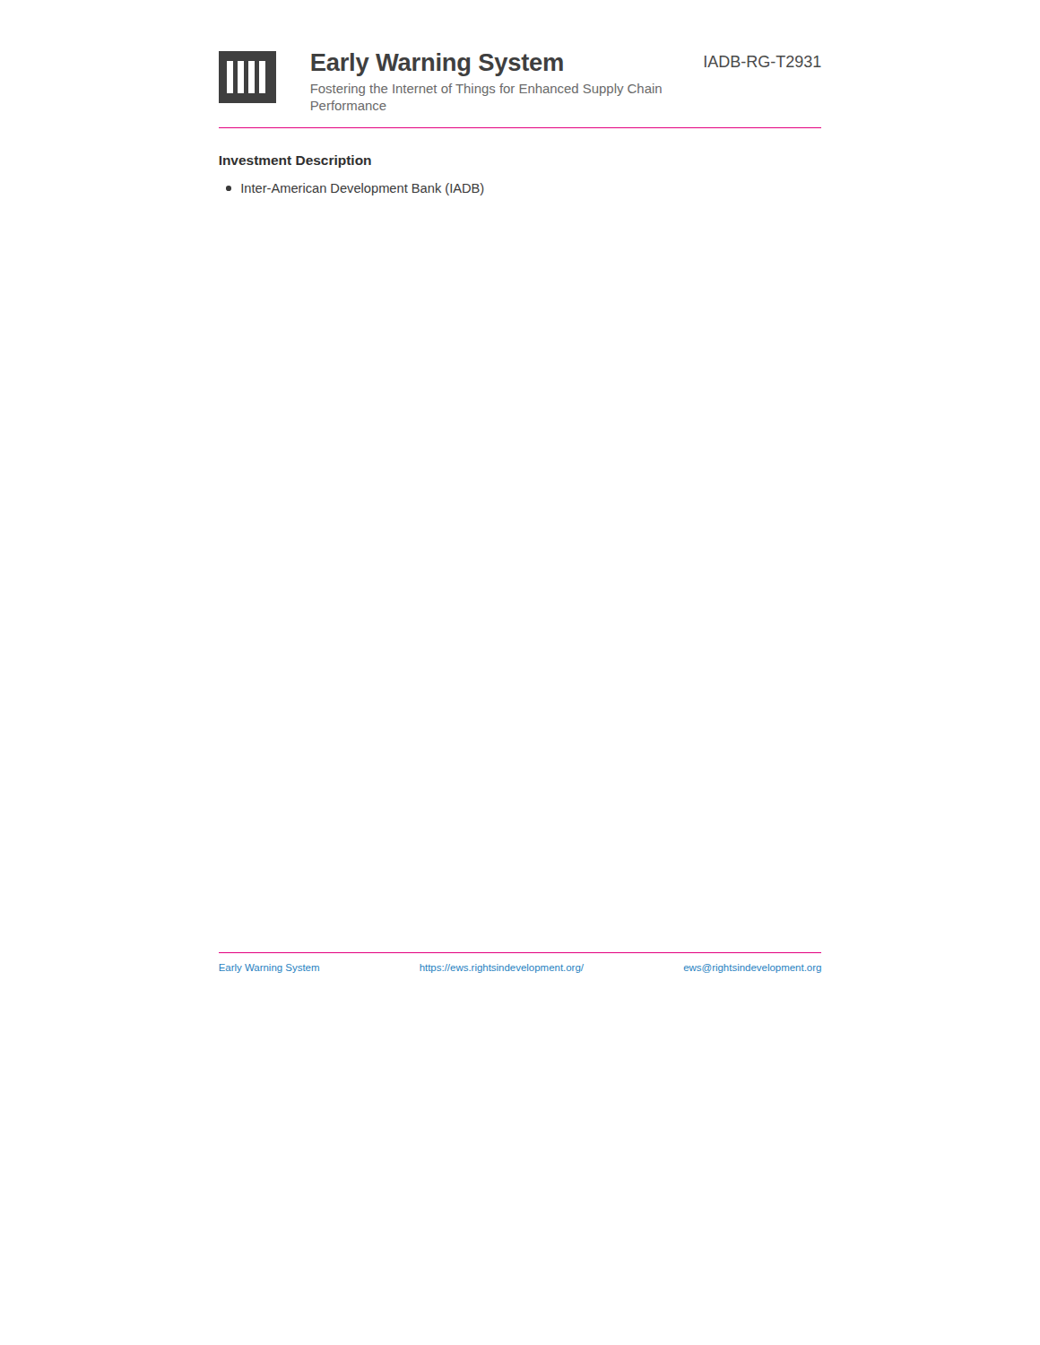Early Warning System
Fostering the Internet of Things for Enhanced Supply Chain Performance
IADB-RG-T2931
Investment Description
Inter-American Development Bank (IADB)
Early Warning System
https://ews.rightsindevelopment.org/
ews@rightsindevelopment.org